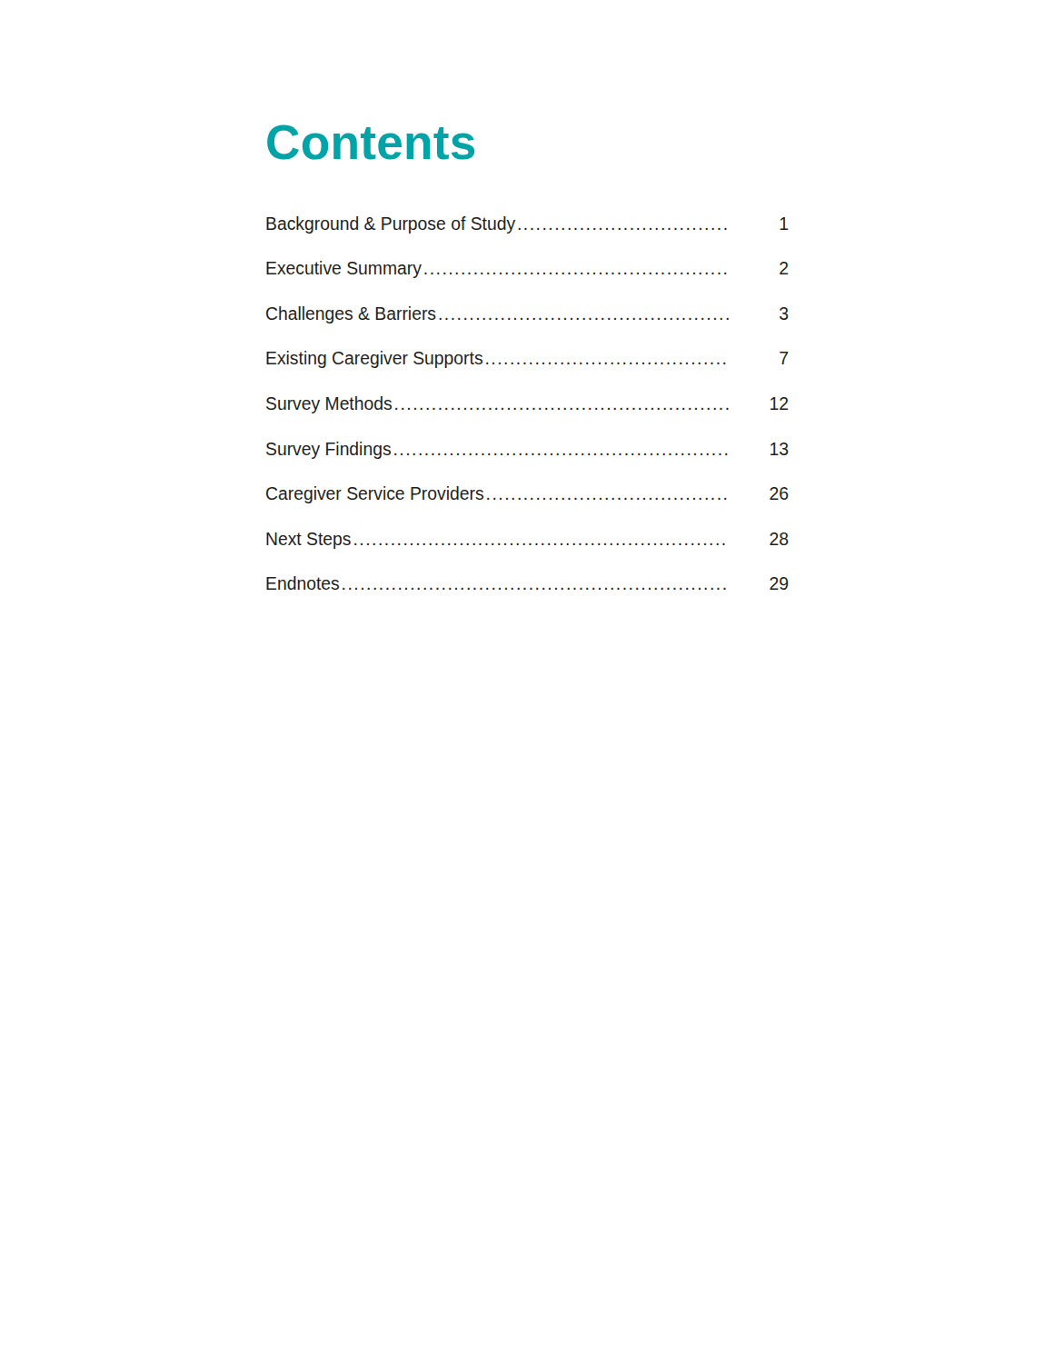Contents
Background & Purpose of Study .................................................................................................................. 1
Executive Summary .................................................................................................................. 2
Challenges & Barriers .................................................................................................................. 3
Existing Caregiver Supports .................................................................................................................. 7
Survey Methods .................................................................................................................. 12
Survey Findings .................................................................................................................. 13
Caregiver Service Providers .................................................................................................................. 26
Next Steps .................................................................................................................. 28
Endnotes .................................................................................................................. 29